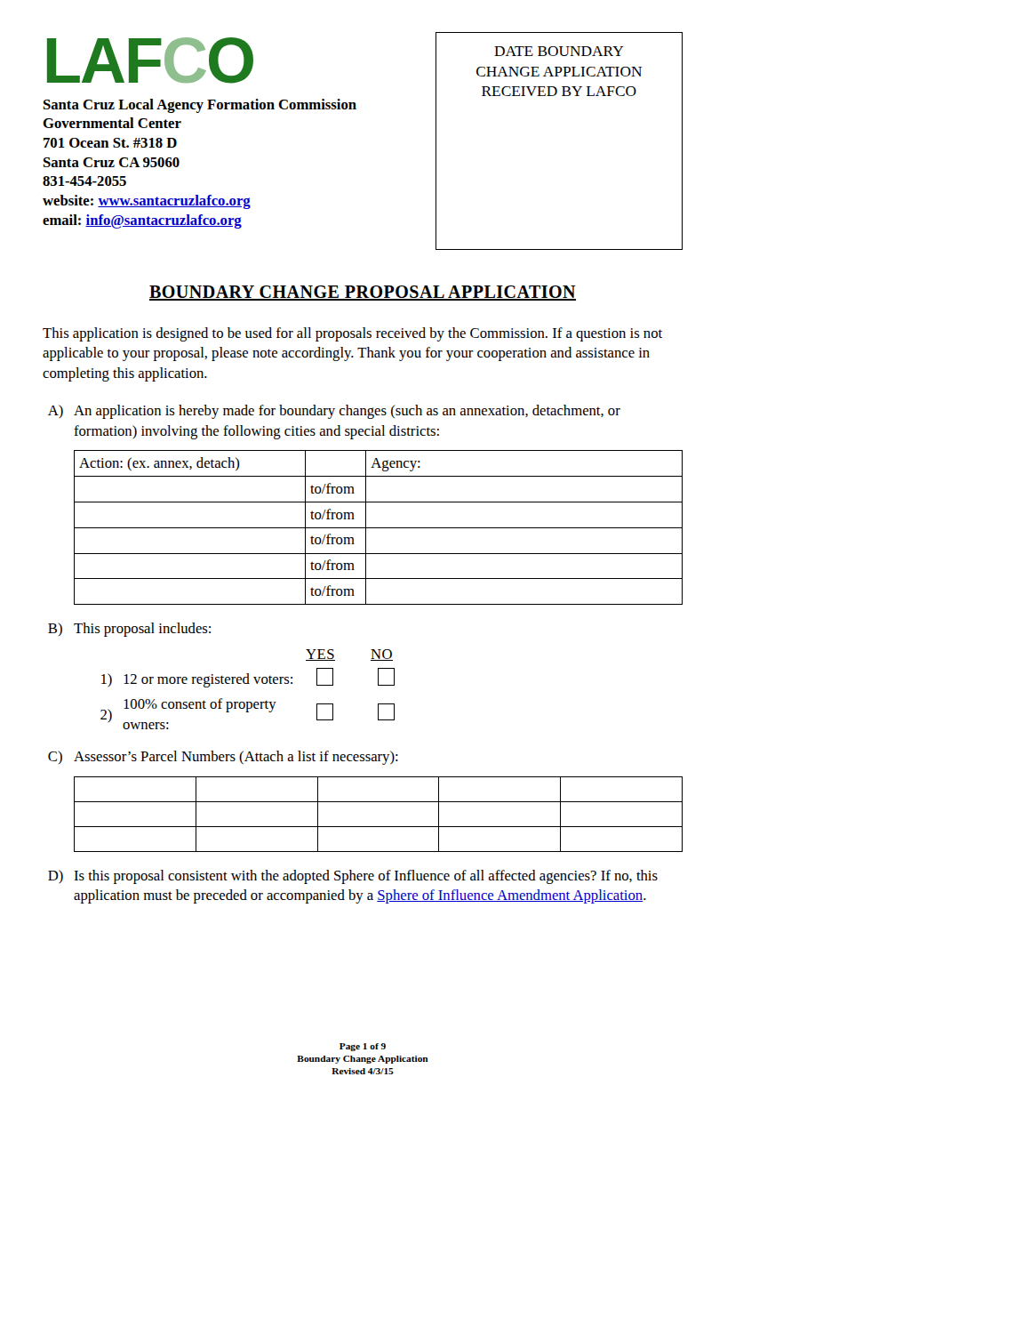LAFCO
Santa Cruz Local Agency Formation Commission
Governmental Center
701 Ocean St. #318 D
Santa Cruz CA 95060
831-454-2055
website: www.santacruzlafco.org
email: info@santacruzlafco.org
DATE BOUNDARY
CHANGE APPLICATION
RECEIVED BY LAFCO
BOUNDARY CHANGE PROPOSAL APPLICATION
This application is designed to be used for all proposals received by the Commission. If a question is not applicable to your proposal, please note accordingly. Thank you for your cooperation and assistance in completing this application.
A) An application is hereby made for boundary changes (such as an annexation, detachment, or formation) involving the following cities and special districts:
| Action: (ex. annex, detach) | | Agency: |
| --- | --- | --- |
| | to/from | |
| | to/from | |
| | to/from | |
| | to/from | |
| | to/from | |
B) This proposal includes:
YES NO
1) 12 or more registered voters:
2) 100% consent of property owners:
C) Assessor’s Parcel Numbers (Attach a list if necessary):
D) Is this proposal consistent with the adopted Sphere of Influence of all affected agencies? If no, this application must be preceded or accompanied by a Sphere of Influence Amendment Application.
Page 1 of 9
Boundary Change Application
Revised 4/3/15